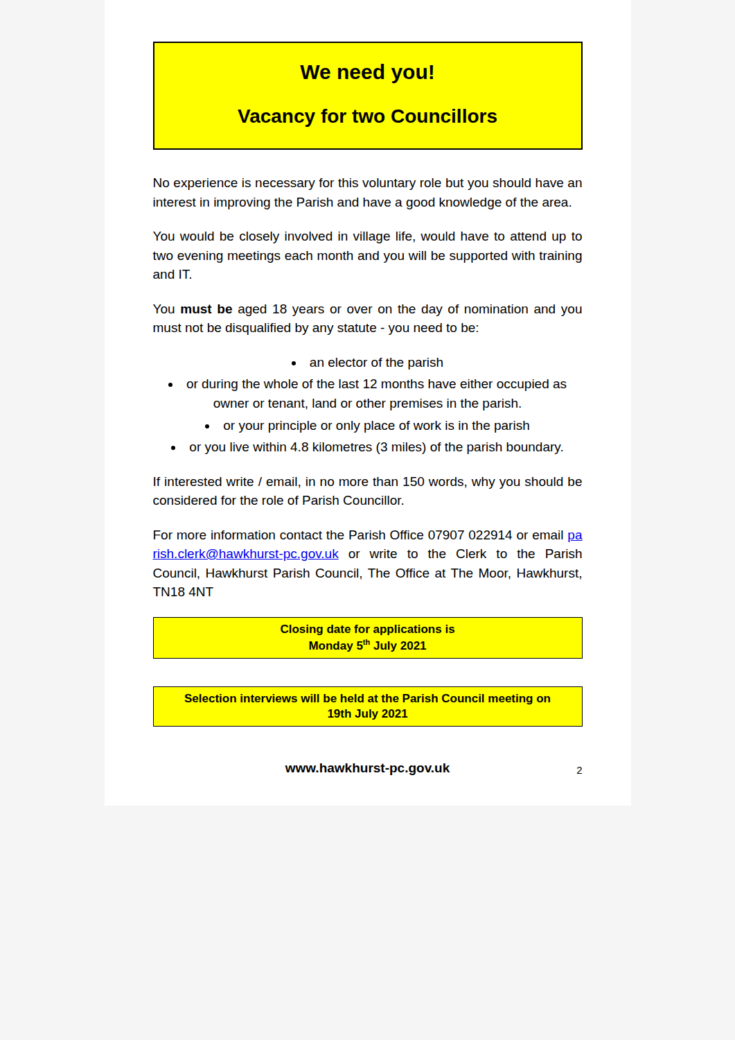We need you!
Vacancy for two Councillors
No experience is necessary for this voluntary role but you should have an interest in improving the Parish and have a good knowledge of the area.
You would be closely involved in village life, would have to attend up to two evening meetings each month and you will be supported with training and IT.
You must be aged 18 years or over on the day of nomination and you must not be disqualified by any statute - you need to be:
an elector of the parish
or during the whole of the last 12 months have either occupied as owner or tenant, land or other premises in the parish.
or your principle or only place of work is in the parish
or you live within 4.8 kilometres (3 miles) of the parish boundary.
If interested write / email, in no more than 150 words, why you should be considered for the role of Parish Councillor.
For more information contact the Parish Office 07907 022914 or email parish.clerk@hawkhurst-pc.gov.uk or write to the Clerk to the Parish Council, Hawkhurst Parish Council, The Office at The Moor, Hawkhurst, TN18 4NT
Closing date for applications is
Monday 5th July 2021
Selection interviews will be held at the Parish Council meeting on
19th July 2021
www.hawkhurst-pc.gov.uk 2